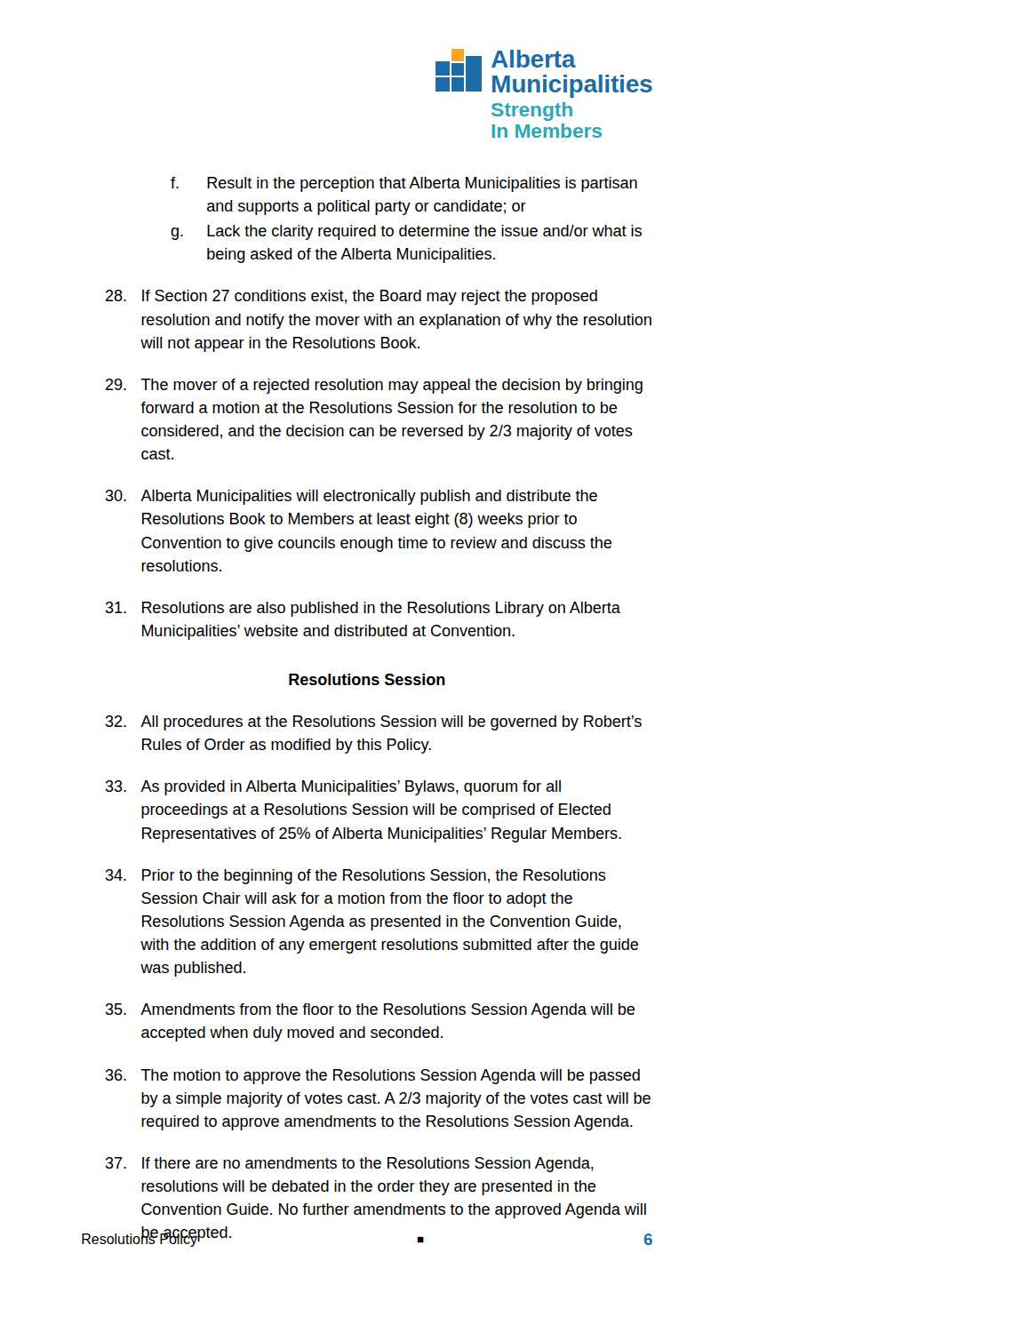Alberta
Municipalities
Strength
In Members
f.
Result in the perception that Alberta Municipalities is partisan and supports a political party or candidate; or
g.
Lack the clarity required to determine the issue and/or what is being asked of the Alberta Municipalities.
28.
If Section 27 conditions exist, the Board may reject the proposed resolution and notify the mover with an explanation of why the resolution will not appear in the Resolutions Book.
29.
The mover of a rejected resolution may appeal the decision by bringing forward a motion at the Resolutions Session for the resolution to be considered, and the decision can be reversed by 2/3 majority of votes cast.
30.
Alberta Municipalities will electronically publish and distribute the Resolutions Book to Members at least eight (8) weeks prior to Convention to give councils enough time to review and discuss the resolutions.
31.
Resolutions are also published in the Resolutions Library on Alberta Municipalities’ website and distributed at Convention.
Resolutions Session
32.
All procedures at the Resolutions Session will be governed by Robert’s Rules of Order as modified by this Policy.
33.
As provided in Alberta Municipalities’ Bylaws, quorum for all proceedings at a Resolutions Session will be comprised of Elected Representatives of 25% of Alberta Municipalities’ Regular Members.
34.
Prior to the beginning of the Resolutions Session, the Resolutions Session Chair will ask for a motion from the floor to adopt the Resolutions Session Agenda as presented in the Convention Guide, with the addition of any emergent resolutions submitted after the guide was published.
35.
Amendments from the floor to the Resolutions Session Agenda will be accepted when duly moved and seconded.
36.
The motion to approve the Resolutions Session Agenda will be passed by a simple majority of votes cast. A 2/3 majority of the votes cast will be required to approve amendments to the Resolutions Session Agenda.
37.
If there are no amendments to the Resolutions Session Agenda, resolutions will be debated in the order they are presented in the Convention Guide. No further amendments to the approved Agenda will be accepted.
Resolutions Policy
■
6